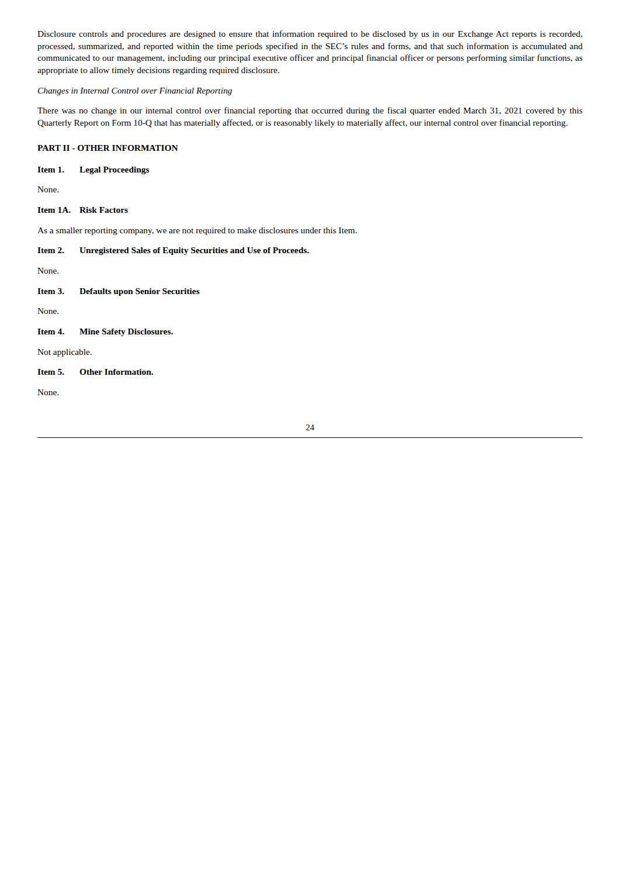Disclosure controls and procedures are designed to ensure that information required to be disclosed by us in our Exchange Act reports is recorded, processed, summarized, and reported within the time periods specified in the SEC’s rules and forms, and that such information is accumulated and communicated to our management, including our principal executive officer and principal financial officer or persons performing similar functions, as appropriate to allow timely decisions regarding required disclosure.
Changes in Internal Control over Financial Reporting
There was no change in our internal control over financial reporting that occurred during the fiscal quarter ended March 31, 2021 covered by this Quarterly Report on Form 10-Q that has materially affected, or is reasonably likely to materially affect, our internal control over financial reporting.
PART II - OTHER INFORMATION
| Item 1. | Legal Proceedings |
None.
| Item 1A. | Risk Factors |
As a smaller reporting company, we are not required to make disclosures under this Item.
| Item 2. | Unregistered Sales of Equity Securities and Use of Proceeds. |
None.
| Item 3. | Defaults upon Senior Securities |
None.
| Item 4. | Mine Safety Disclosures. |
Not applicable.
| Item 5. | Other Information. |
None.
24